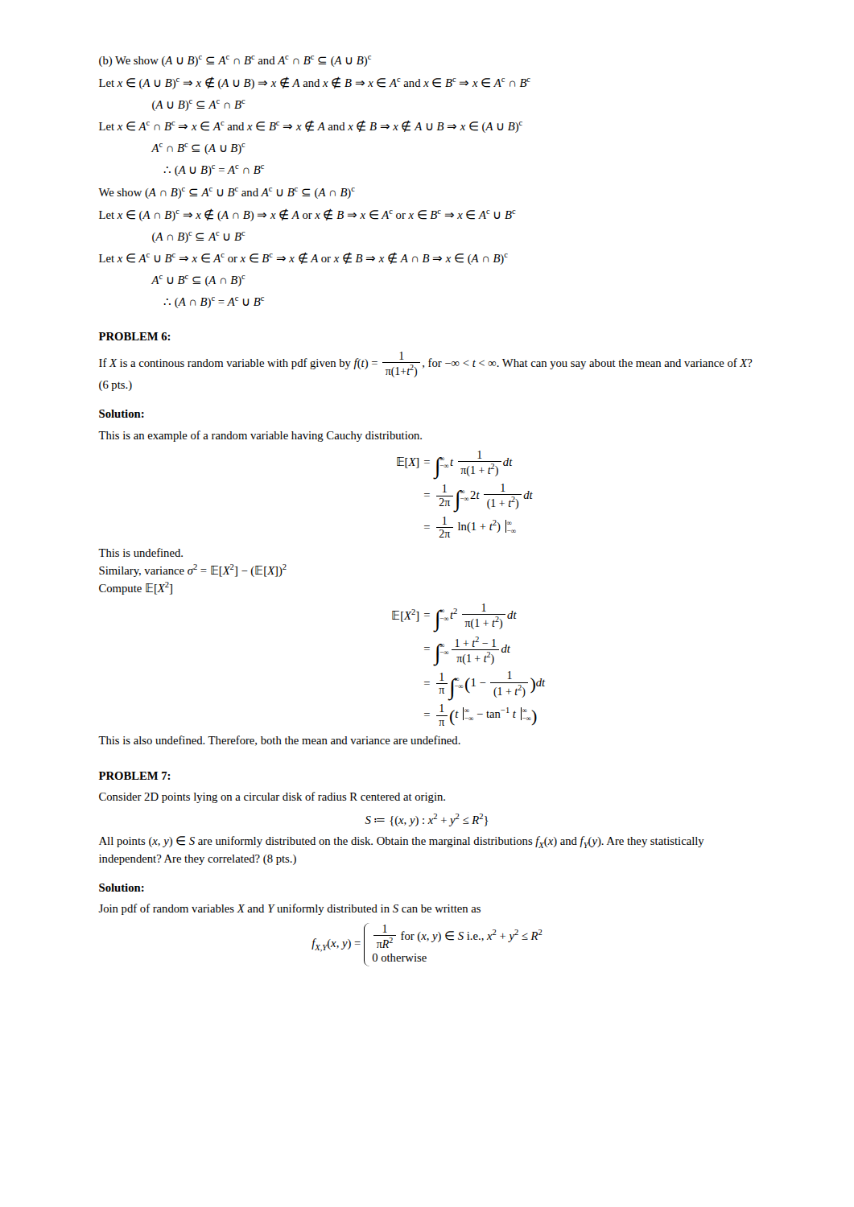(b) We show (A ∪ B)c ⊆ Ac ∩ Bc and Ac ∩ Bc ⊆ (A ∪ B)c
Let x ∈ (A ∪ B)c ⇒ x ∉ (A ∪ B) ⇒ x ∉ A and x ∉ B ⇒ x ∈ Ac and x ∈ Bc ⇒ x ∈ Ac ∩ Bc
(A ∪ B)c ⊆ Ac ∩ Bc
Let x ∈ Ac ∩ Bc ⇒ x ∈ Ac and x ∈ Bc ⇒ x ∉ A and x ∉ B ⇒ x ∉ A ∪ B ⇒ x ∈ (A ∪ B)c
Ac ∩ Bc ⊆ (A ∪ B)c
∴ (A ∪ B)c = Ac ∩ Bc
We show (A ∩ B)c ⊆ Ac ∪ Bc and Ac ∪ Bc ⊆ (A ∩ B)c
Let x ∈ (A ∩ B)c ⇒ x ∉ (A ∩ B) ⇒ x ∉ A or x ∉ B ⇒ x ∈ Ac or x ∈ Bc ⇒ x ∈ Ac ∪ Bc
(A ∩ B)c ⊆ Ac ∪ Bc
Let x ∈ Ac ∪ Bc ⇒ x ∈ Ac or x ∈ Bc ⇒ x ∉ A or x ∉ B ⇒ x ∉ A ∩ B ⇒ x ∈ (A ∩ B)c
Ac ∪ Bc ⊆ (A ∩ B)c
∴ (A ∩ B)c = Ac ∪ Bc
PROBLEM 6:
If X is a continous random variable with pdf given by f(t) = 1 π(1+t2), for −∞ < t < ∞. What can you say about the mean and variance of X? (6 pts.)
Solution:
This is an example of a random variable having Cauchy distribution.
𝔼[X]
=
∫∞−∞t 1 π(1 + t2) dt
=
12π∫∞−∞2t 1(1 + t2) dt
=
12π ln(1 + t2) ∞−∞
This is undefined.
Similary, variance σ2 = 𝔼[X2] − (𝔼[X])2
Compute 𝔼[X2]
𝔼[X2]
=
∫∞−∞t2 1 π(1 + t2) dt
=
∫∞−∞1 + t2 − 1 π(1 + t2) dt
=
1 π∫∞−∞(1 − 1(1 + t2)) dt
=
1 π(t ∞−∞ − tan−1 t ∞−∞)
This is also undefined. Therefore, both the mean and variance are undefined.
PROBLEM 7:
Consider 2D points lying on a circular disk of radius R centered at origin.
S ≔ {(x, y) : x2 + y2 ≤ R2}
All points (x, y) ∈ S are uniformly distributed on the disk. Obtain the marginal distributions fX(x) and fY(y). Are they statistically independent? Are they correlated? (8 pts.)
Solution:
Join pdf of random variables X and Y uniformly distributed in S can be written as
fX,Y(x, y) = 1 πR2 for (x, y) ∈ S i.e., x2 + y2 ≤ R20 otherwise